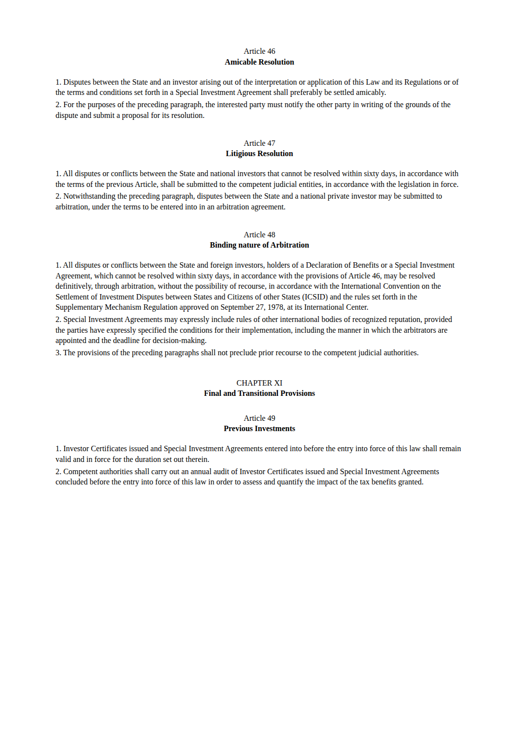Article 46
Amicable Resolution
1. Disputes between the State and an investor arising out of the interpretation or application of this Law and its Regulations or of the terms and conditions set forth in a Special Investment Agreement shall preferably be settled amicably.
2. For the purposes of the preceding paragraph, the interested party must notify the other party in writing of the grounds of the dispute and submit a proposal for its resolution.
Article 47
Litigious Resolution
1. All disputes or conflicts between the State and national investors that cannot be resolved within sixty days, in accordance with the terms of the previous Article, shall be submitted to the competent judicial entities, in accordance with the legislation in force.
2. Notwithstanding the preceding paragraph, disputes between the State and a national private investor may be submitted to arbitration, under the terms to be entered into in an arbitration agreement.
Article 48
Binding nature of Arbitration
1. All disputes or conflicts between the State and foreign investors, holders of a Declaration of Benefits or a Special Investment Agreement, which cannot be resolved within sixty days, in accordance with the provisions of Article 46, may be resolved definitively, through arbitration, without the possibility of recourse, in accordance with the International Convention on the Settlement of Investment Disputes between States and Citizens of other States (ICSID) and the rules set forth in the Supplementary Mechanism Regulation approved on September 27, 1978, at its International Center.
2. Special Investment Agreements may expressly include rules of other international bodies of recognized reputation, provided the parties have expressly specified the conditions for their implementation, including the manner in which the arbitrators are appointed and the deadline for decision-making.
3. The provisions of the preceding paragraphs shall not preclude prior recourse to the competent judicial authorities.
CHAPTER XI
Final and Transitional Provisions
Article 49
Previous Investments
1. Investor Certificates issued and Special Investment Agreements entered into before the entry into force of this law shall remain valid and in force for the duration set out therein.
2. Competent authorities shall carry out an annual audit of Investor Certificates issued and Special Investment Agreements concluded before the entry into force of this law in order to assess and quantify the impact of the tax benefits granted.